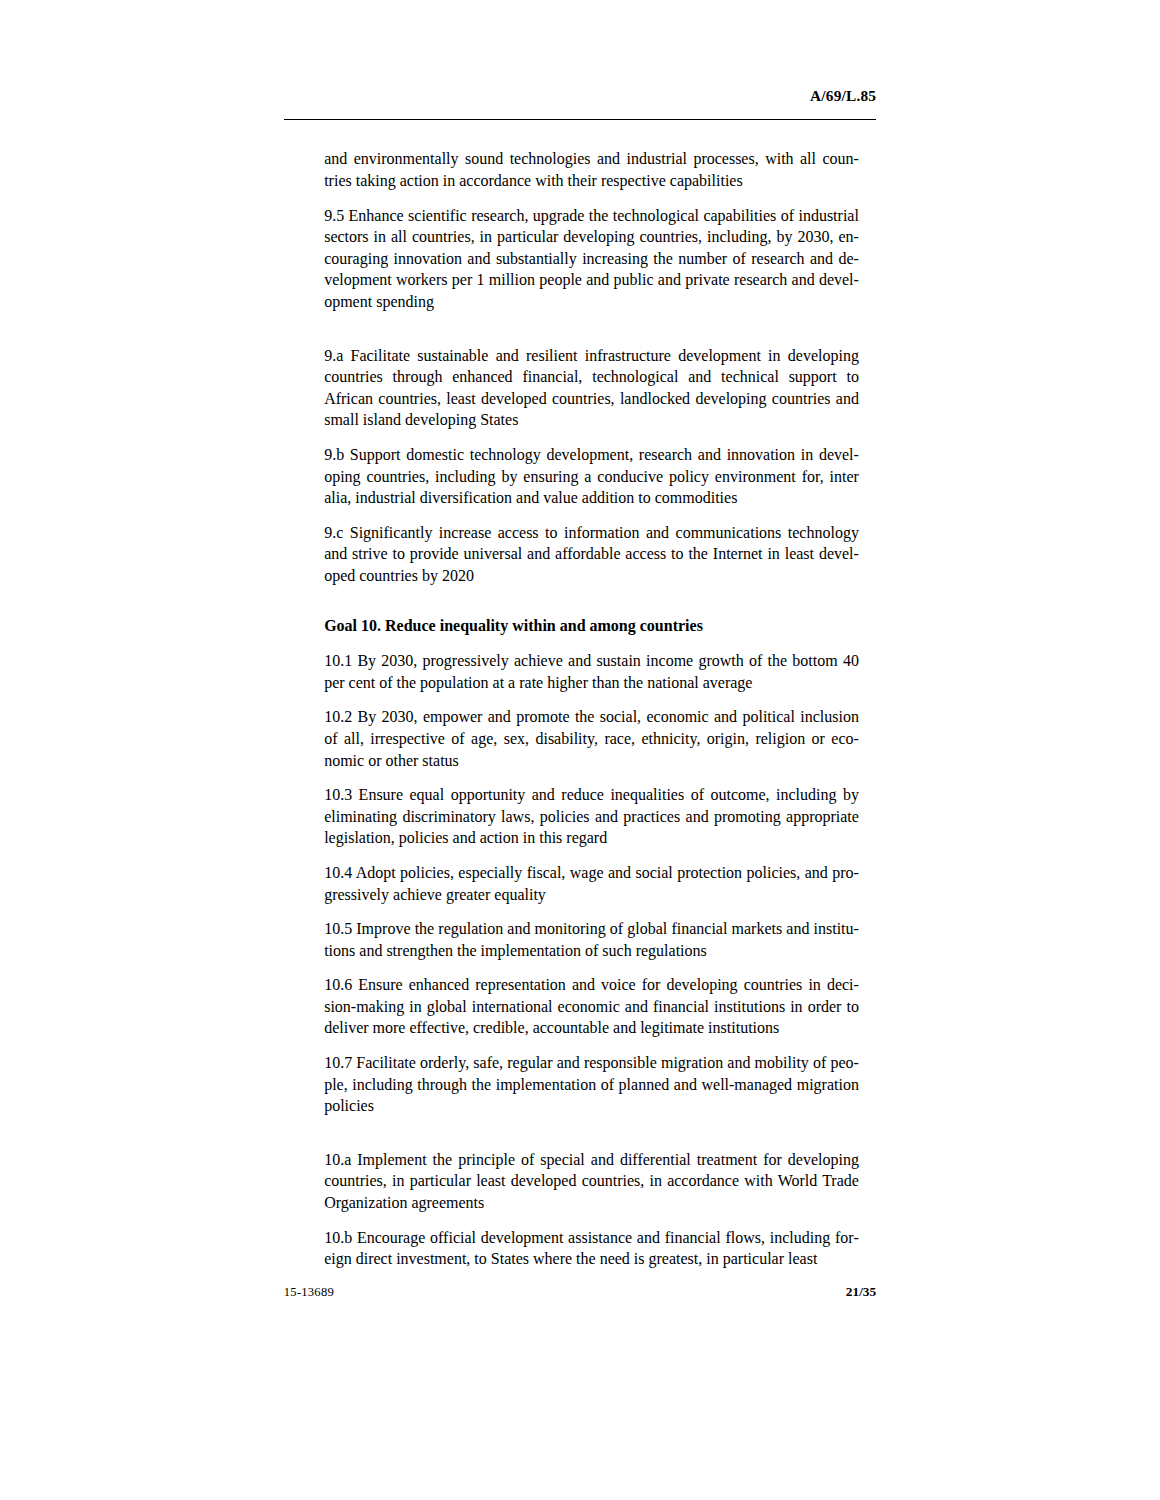A/69/L.85
and environmentally sound technologies and industrial processes, with all countries taking action in accordance with their respective capabilities
9.5 Enhance scientific research, upgrade the technological capabilities of industrial sectors in all countries, in particular developing countries, including, by 2030, encouraging innovation and substantially increasing the number of research and development workers per 1 million people and public and private research and development spending
9.a Facilitate sustainable and resilient infrastructure development in developing countries through enhanced financial, technological and technical support to African countries, least developed countries, landlocked developing countries and small island developing States
9.b Support domestic technology development, research and innovation in developing countries, including by ensuring a conducive policy environment for, inter alia, industrial diversification and value addition to commodities
9.c Significantly increase access to information and communications technology and strive to provide universal and affordable access to the Internet in least developed countries by 2020
Goal 10. Reduce inequality within and among countries
10.1 By 2030, progressively achieve and sustain income growth of the bottom 40 per cent of the population at a rate higher than the national average
10.2 By 2030, empower and promote the social, economic and political inclusion of all, irrespective of age, sex, disability, race, ethnicity, origin, religion or economic or other status
10.3 Ensure equal opportunity and reduce inequalities of outcome, including by eliminating discriminatory laws, policies and practices and promoting appropriate legislation, policies and action in this regard
10.4 Adopt policies, especially fiscal, wage and social protection policies, and progressively achieve greater equality
10.5 Improve the regulation and monitoring of global financial markets and institutions and strengthen the implementation of such regulations
10.6 Ensure enhanced representation and voice for developing countries in decision-making in global international economic and financial institutions in order to deliver more effective, credible, accountable and legitimate institutions
10.7 Facilitate orderly, safe, regular and responsible migration and mobility of people, including through the implementation of planned and well-managed migration policies
10.a Implement the principle of special and differential treatment for developing countries, in particular least developed countries, in accordance with World Trade Organization agreements
10.b Encourage official development assistance and financial flows, including foreign direct investment, to States where the need is greatest, in particular least
15-13689 21/35